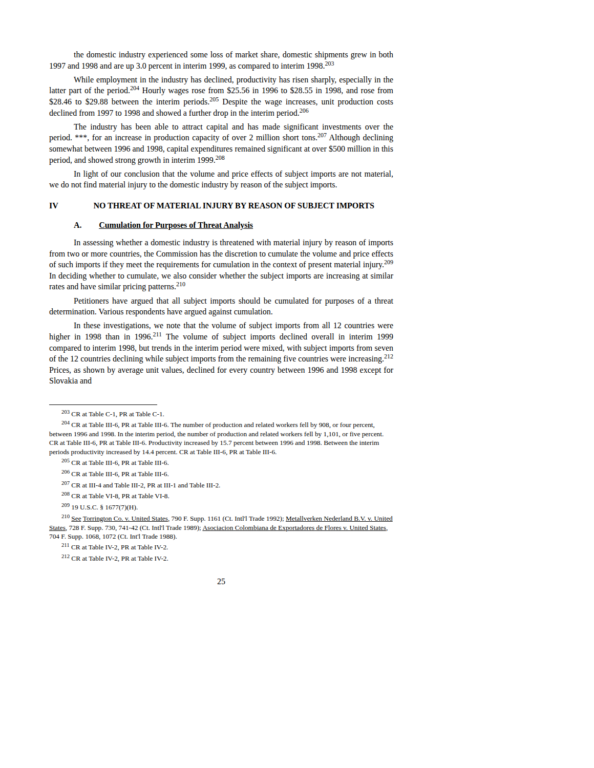the domestic industry experienced some loss of market share, domestic shipments grew in both 1997 and 1998 and are up 3.0 percent in interim 1999, as compared to interim 1998.203
While employment in the industry has declined, productivity has risen sharply, especially in the latter part of the period.204 Hourly wages rose from $25.56 in 1996 to $28.55 in 1998, and rose from $28.46 to $29.88 between the interim periods.205 Despite the wage increases, unit production costs declined from 1997 to 1998 and showed a further drop in the interim period.206
The industry has been able to attract capital and has made significant investments over the period. ***, for an increase in production capacity of over 2 million short tons.207 Although declining somewhat between 1996 and 1998, capital expenditures remained significant at over $500 million in this period, and showed strong growth in interim 1999.208
In light of our conclusion that the volume and price effects of subject imports are not material, we do not find material injury to the domestic industry by reason of the subject imports.
IV NO THREAT OF MATERIAL INJURY BY REASON OF SUBJECT IMPORTS
A. Cumulation for Purposes of Threat Analysis
In assessing whether a domestic industry is threatened with material injury by reason of imports from two or more countries, the Commission has the discretion to cumulate the volume and price effects of such imports if they meet the requirements for cumulation in the context of present material injury.209 In deciding whether to cumulate, we also consider whether the subject imports are increasing at similar rates and have similar pricing patterns.210
Petitioners have argued that all subject imports should be cumulated for purposes of a threat determination. Various respondents have argued against cumulation.
In these investigations, we note that the volume of subject imports from all 12 countries were higher in 1998 than in 1996.211 The volume of subject imports declined overall in interim 1999 compared to interim 1998, but trends in the interim period were mixed, with subject imports from seven of the 12 countries declining while subject imports from the remaining five countries were increasing.212 Prices, as shown by average unit values, declined for every country between 1996 and 1998 except for Slovakia and
203 CR at Table C-1, PR at Table C-1.
204 CR at Table III-6, PR at Table III-6. The number of production and related workers fell by 908, or four percent, between 1996 and 1998. In the interim period, the number of production and related workers fell by 1,101, or five percent. CR at Table III-6, PR at Table III-6. Productivity increased by 15.7 percent between 1996 and 1998. Between the interim periods productivity increased by 14.4 percent. CR at Table III-6, PR at Table III-6.
205 CR at Table III-6, PR at Table III-6.
206 CR at Table III-6, PR at Table III-6.
207 CR at III-4 and Table III-2, PR at III-1 and Table III-2.
208 CR at Table VI-8, PR at Table VI-8.
209 19 U.S.C. § 1677(7)(H).
210 See Torrington Co. v. United States, 790 F. Supp. 1161 (Ct. Intl'l Trade 1992); Metallverken Nederland B.V. v. United States, 728 F. Supp. 730, 741-42 (Ct. Intl'l Trade 1989); Asociacion Colombiana de Exportadores de Flores v. United States, 704 F. Supp. 1068, 1072 (Ct. Int'l Trade 1988).
211 CR at Table IV-2, PR at Table IV-2.
212 CR at Table IV-2, PR at Table IV-2.
25